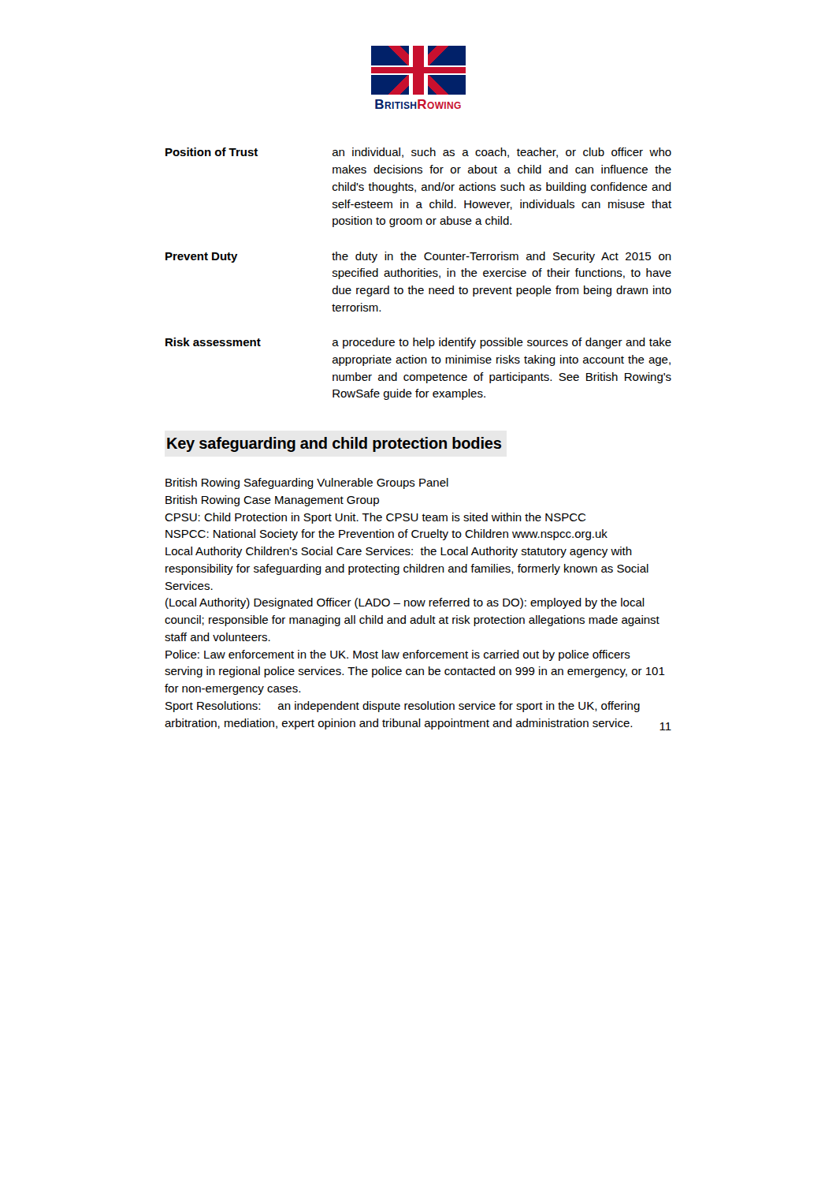BritishRowing
Position of Trust
an individual, such as a coach, teacher, or club officer who makes decisions for or about a child and can influence the child's thoughts, and/or actions such as building confidence and self-esteem in a child. However, individuals can misuse that position to groom or abuse a child.
Prevent Duty
the duty in the Counter-Terrorism and Security Act 2015 on specified authorities, in the exercise of their functions, to have due regard to the need to prevent people from being drawn into terrorism.
Risk assessment
a procedure to help identify possible sources of danger and take appropriate action to minimise risks taking into account the age, number and competence of participants. See British Rowing's RowSafe guide for examples.
Key safeguarding and child protection bodies
British Rowing Safeguarding Vulnerable Groups Panel
British Rowing Case Management Group
CPSU: Child Protection in Sport Unit. The CPSU team is sited within the NSPCC
NSPCC: National Society for the Prevention of Cruelty to Children www.nspcc.org.uk
Local Authority Children's Social Care Services: the Local Authority statutory agency with responsibility for safeguarding and protecting children and families, formerly known as Social Services.
(Local Authority) Designated Officer (LADO – now referred to as DO): employed by the local council; responsible for managing all child and adult at risk protection allegations made against staff and volunteers.
Police: Law enforcement in the UK. Most law enforcement is carried out by police officers serving in regional police services. The police can be contacted on 999 in an emergency, or 101 for non-emergency cases.
Sport Resolutions: an independent dispute resolution service for sport in the UK, offering arbitration, mediation, expert opinion and tribunal appointment and administration service.
11